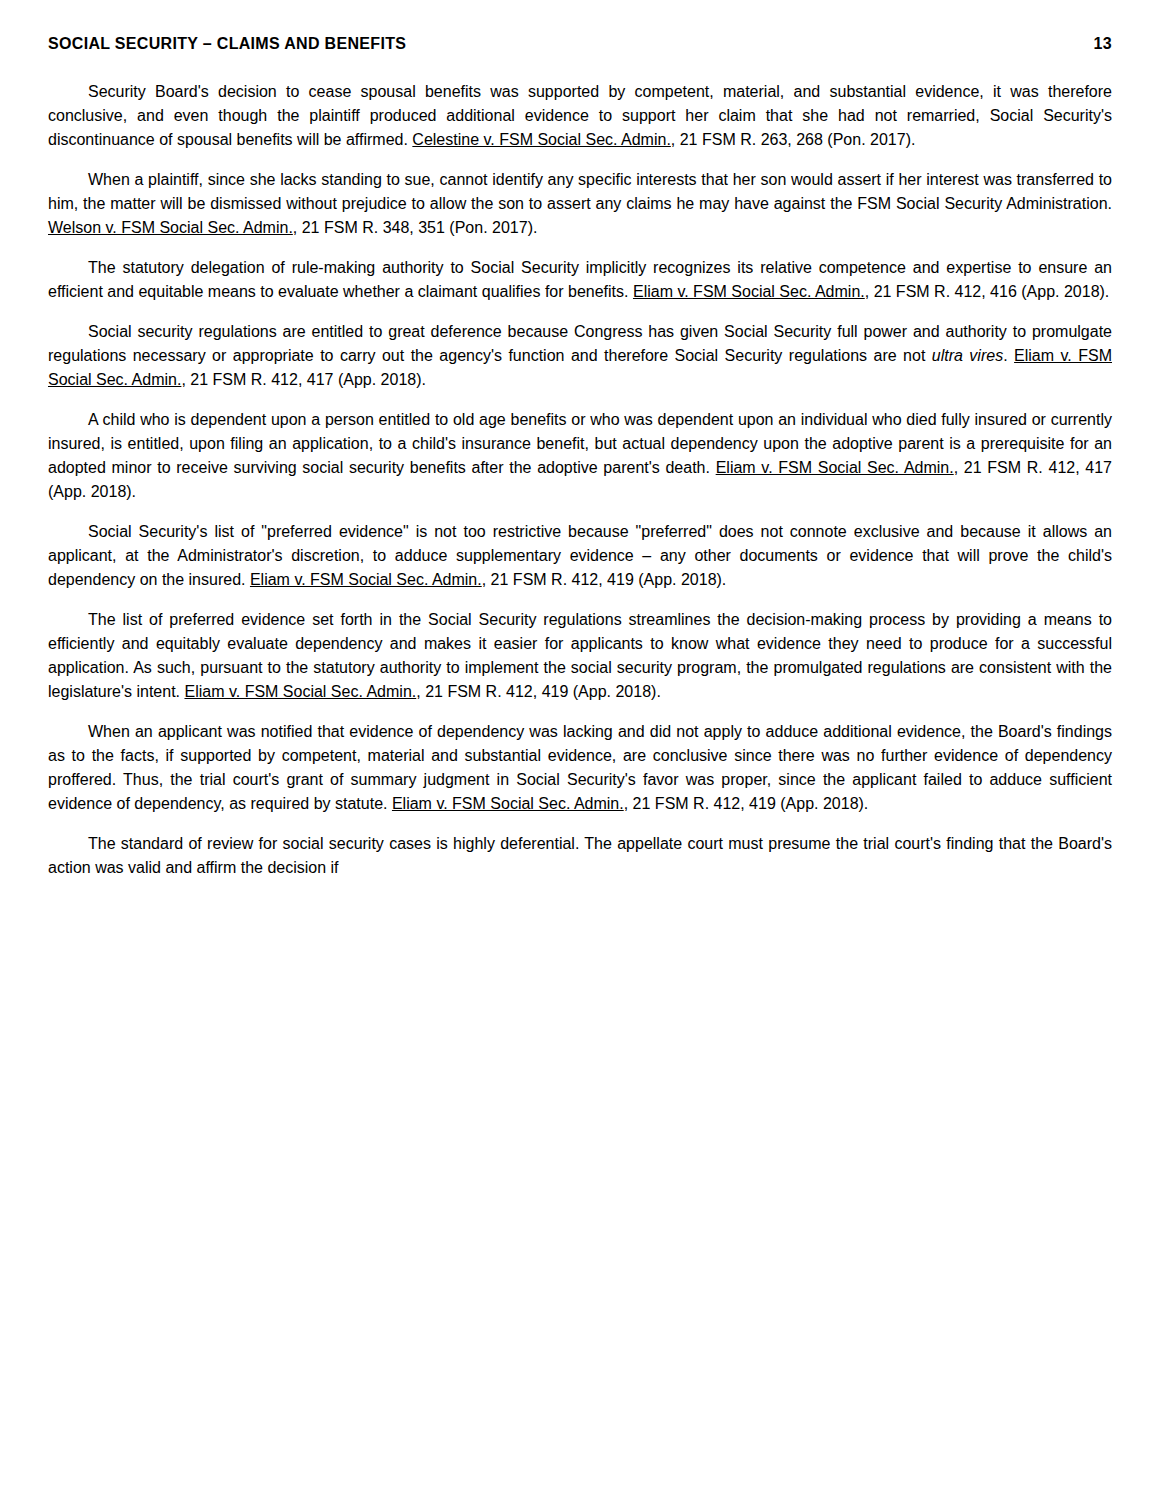Social Security – Claims and Benefits 13
Security Board's decision to cease spousal benefits was supported by competent, material, and substantial evidence, it was therefore conclusive, and even though the plaintiff produced additional evidence to support her claim that she had not remarried, Social Security's discontinuance of spousal benefits will be affirmed. Celestine v. FSM Social Sec. Admin., 21 FSM R. 263, 268 (Pon. 2017).
When a plaintiff, since she lacks standing to sue, cannot identify any specific interests that her son would assert if her interest was transferred to him, the matter will be dismissed without prejudice to allow the son to assert any claims he may have against the FSM Social Security Administration. Welson v. FSM Social Sec. Admin., 21 FSM R. 348, 351 (Pon. 2017).
The statutory delegation of rule-making authority to Social Security implicitly recognizes its relative competence and expertise to ensure an efficient and equitable means to evaluate whether a claimant qualifies for benefits. Eliam v. FSM Social Sec. Admin., 21 FSM R. 412, 416 (App. 2018).
Social security regulations are entitled to great deference because Congress has given Social Security full power and authority to promulgate regulations necessary or appropriate to carry out the agency's function and therefore Social Security regulations are not ultra vires. Eliam v. FSM Social Sec. Admin., 21 FSM R. 412, 417 (App. 2018).
A child who is dependent upon a person entitled to old age benefits or who was dependent upon an individual who died fully insured or currently insured, is entitled, upon filing an application, to a child's insurance benefit, but actual dependency upon the adoptive parent is a prerequisite for an adopted minor to receive surviving social security benefits after the adoptive parent's death. Eliam v. FSM Social Sec. Admin., 21 FSM R. 412, 417 (App. 2018).
Social Security's list of "preferred evidence" is not too restrictive because "preferred" does not connote exclusive and because it allows an applicant, at the Administrator's discretion, to adduce supplementary evidence – any other documents or evidence that will prove the child's dependency on the insured. Eliam v. FSM Social Sec. Admin., 21 FSM R. 412, 419 (App. 2018).
The list of preferred evidence set forth in the Social Security regulations streamlines the decision-making process by providing a means to efficiently and equitably evaluate dependency and makes it easier for applicants to know what evidence they need to produce for a successful application. As such, pursuant to the statutory authority to implement the social security program, the promulgated regulations are consistent with the legislature's intent. Eliam v. FSM Social Sec. Admin., 21 FSM R. 412, 419 (App. 2018).
When an applicant was notified that evidence of dependency was lacking and did not apply to adduce additional evidence, the Board's findings as to the facts, if supported by competent, material and substantial evidence, are conclusive since there was no further evidence of dependency proffered. Thus, the trial court's grant of summary judgment in Social Security's favor was proper, since the applicant failed to adduce sufficient evidence of dependency, as required by statute. Eliam v. FSM Social Sec. Admin., 21 FSM R. 412, 419 (App. 2018).
The standard of review for social security cases is highly deferential. The appellate court must presume the trial court's finding that the Board's action was valid and affirm the decision if